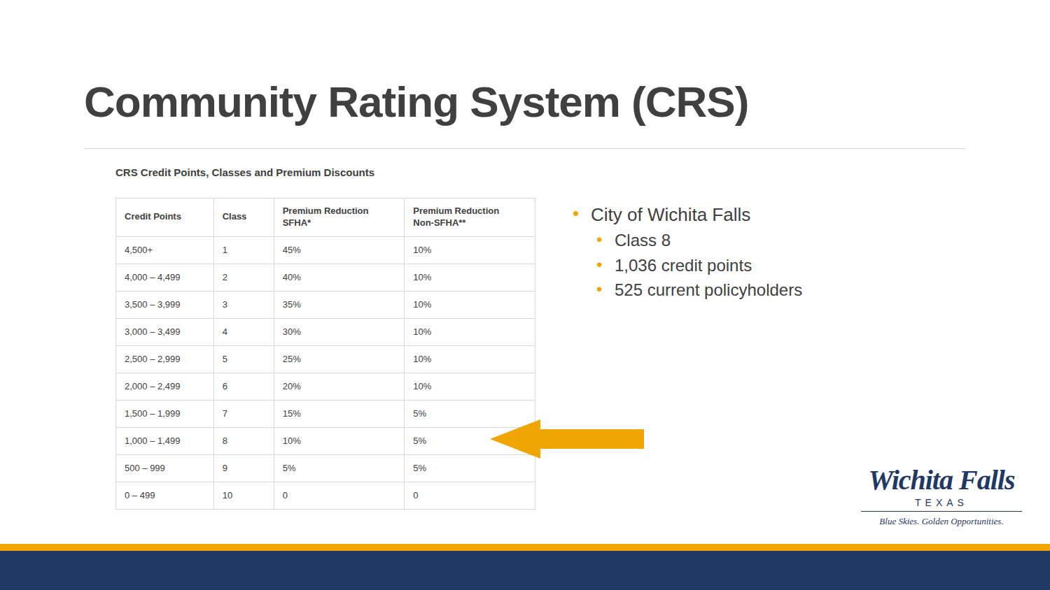Community Rating System (CRS)
CRS Credit Points, Classes and Premium Discounts
| Credit Points | Class | Premium Reduction SFHA* | Premium Reduction Non-SFHA** |
| --- | --- | --- | --- |
| 4,500+ | 1 | 45% | 10% |
| 4,000 – 4,499 | 2 | 40% | 10% |
| 3,500 – 3,999 | 3 | 35% | 10% |
| 3,000 – 3,499 | 4 | 30% | 10% |
| 2,500 – 2,999 | 5 | 25% | 10% |
| 2,000 – 2,499 | 6 | 20% | 10% |
| 1,500 – 1,999 | 7 | 15% | 5% |
| 1,000 – 1,499 | 8 | 10% | 5% |
| 500 – 999 | 9 | 5% | 5% |
| 0 – 499 | 10 | 0 | 0 |
City of Wichita Falls
Class 8
1,036 credit points
525 current policyholders
Wichita Falls
TEXAS
Blue Skies. Golden Opportunities.